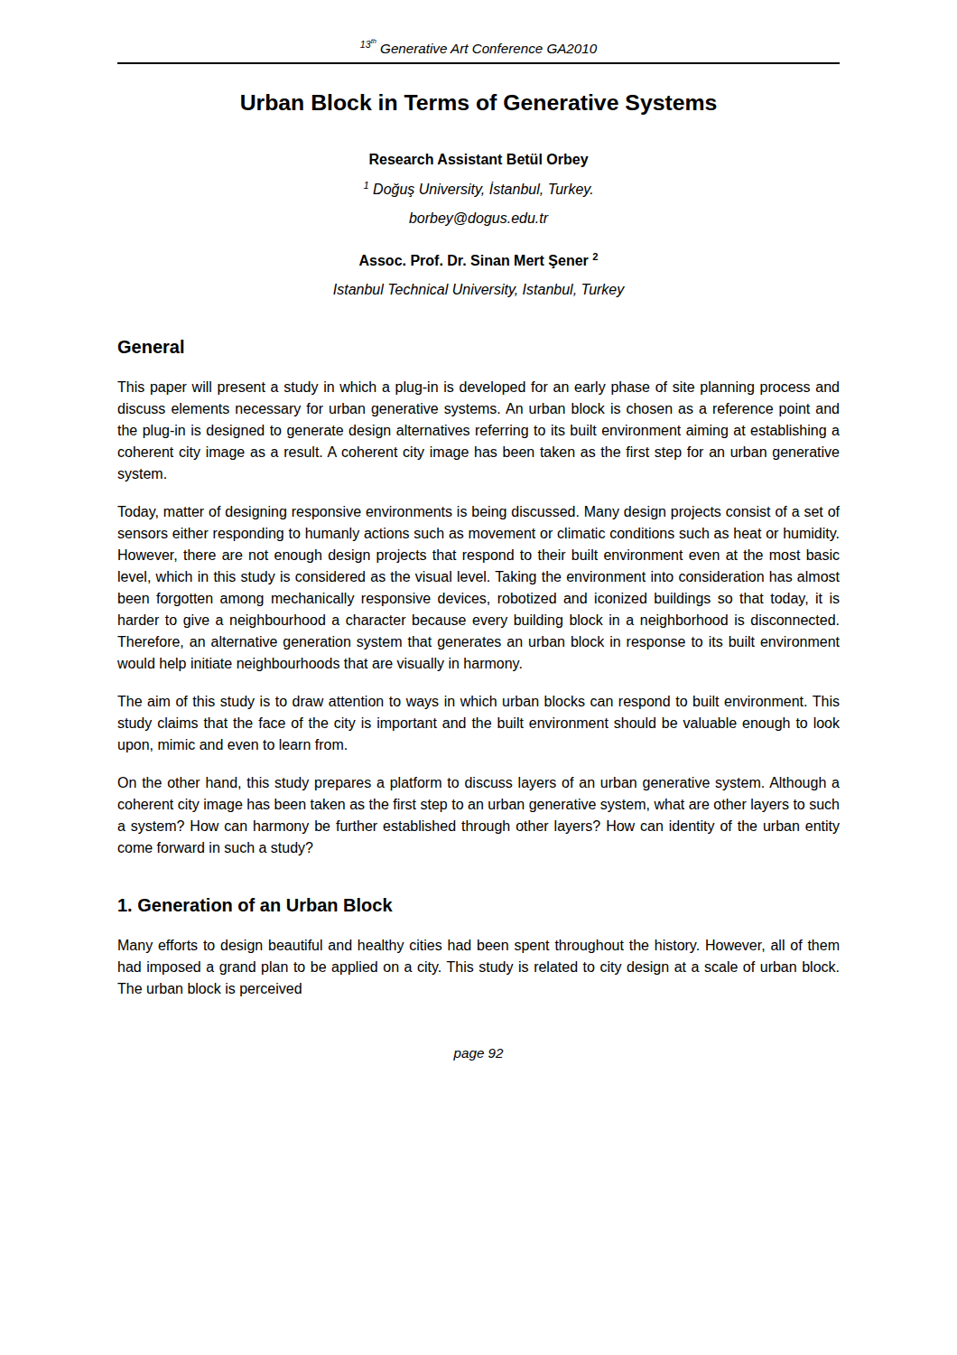13th Generative Art Conference GA2010
Urban Block in Terms of Generative Systems
Research Assistant Betül Orbey
1 Doğuş University, İstanbul, Turkey.
borbey@dogus.edu.tr
Assoc. Prof. Dr. Sinan Mert Şener 2
Istanbul Technical University, Istanbul, Turkey
General
This paper will present a study in which a plug-in is developed for an early phase of site planning process and discuss elements necessary for urban generative systems. An urban block is chosen as a reference point and the plug-in is designed to generate design alternatives referring to its built environment aiming at establishing a coherent city image as a result. A coherent city image has been taken as the first step for an urban generative system.
Today, matter of designing responsive environments is being discussed. Many design projects consist of a set of sensors either responding to humanly actions such as movement or climatic conditions such as heat or humidity. However, there are not enough design projects that respond to their built environment even at the most basic level, which in this study is considered as the visual level. Taking the environment into consideration has almost been forgotten among mechanically responsive devices, robotized and iconized buildings so that today, it is harder to give a neighbourhood a character because every building block in a neighborhood is disconnected. Therefore, an alternative generation system that generates an urban block in response to its built environment would help initiate neighbourhoods that are visually in harmony.
The aim of this study is to draw attention to ways in which urban blocks can respond to built environment. This study claims that the face of the city is important and the built environment should be valuable enough to look upon, mimic and even to learn from.
On the other hand, this study prepares a platform to discuss layers of an urban generative system. Although a coherent city image has been taken as the first step to an urban generative system, what are other layers to such a system? How can harmony be further established through other layers? How can identity of the urban entity come forward in such a study?
1. Generation of an Urban Block
Many efforts to design beautiful and healthy cities had been spent throughout the history. However, all of them had imposed a grand plan to be applied on a city. This study is related to city design at a scale of urban block. The urban block is perceived
page 92